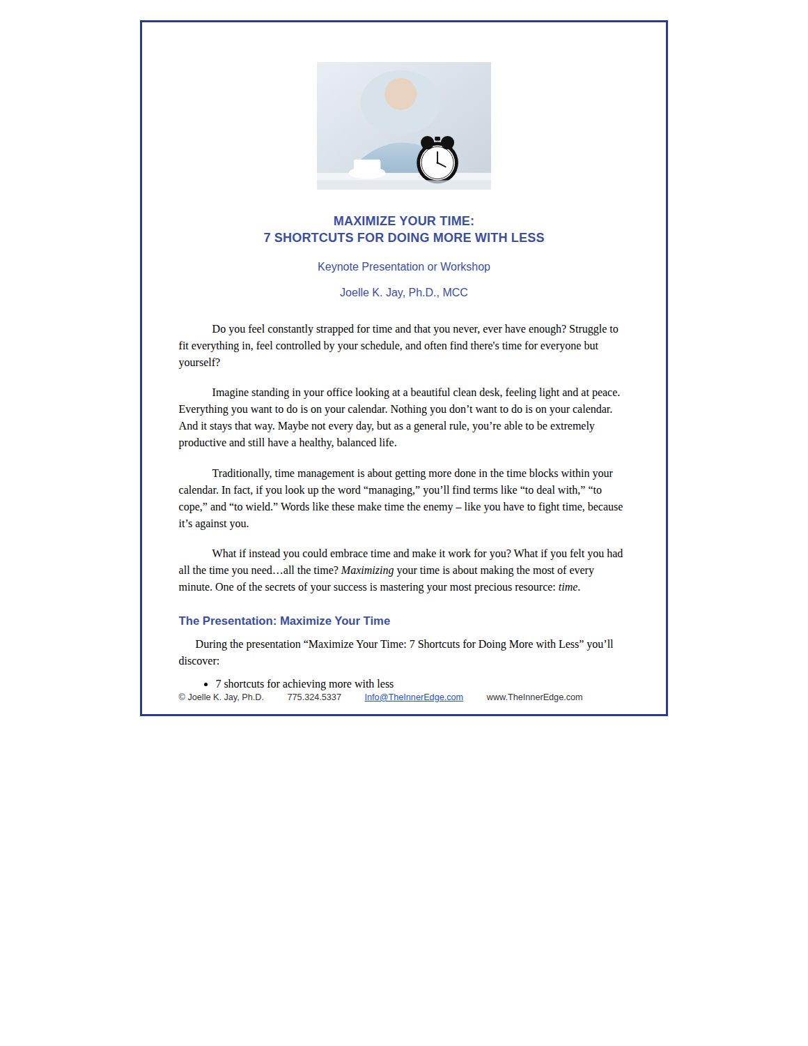MAXIMIZE YOUR TIME:
7 SHORTCUTS FOR DOING MORE WITH LESS
Keynote Presentation or Workshop
Joelle K. Jay, Ph.D., MCC
Do you feel constantly strapped for time and that you never, ever have enough? Struggle to fit everything in, feel controlled by your schedule, and often find there's time for everyone but yourself?
Imagine standing in your office looking at a beautiful clean desk, feeling light and at peace. Everything you want to do is on your calendar. Nothing you don’t want to do is on your calendar. And it stays that way. Maybe not every day, but as a general rule, you’re able to be extremely productive and still have a healthy, balanced life.
Traditionally, time management is about getting more done in the time blocks within your calendar. In fact, if you look up the word “managing,” you’ll find terms like “to deal with,” “to cope,” and “to wield.” Words like these make time the enemy – like you have to fight time, because it’s against you.
What if instead you could embrace time and make it work for you? What if you felt you had all the time you need…all the time? Maximizing your time is about making the most of every minute. One of the secrets of your success is mastering your most precious resource: time.
The Presentation: Maximize Your Time
During the presentation “Maximize Your Time: 7 Shortcuts for Doing More with Less” you’ll discover:
7 shortcuts for achieving more with less
© Joelle K. Jay, Ph.D. 775.324.5337 Info@TheInnerEdge.com www.TheInnerEdge.com